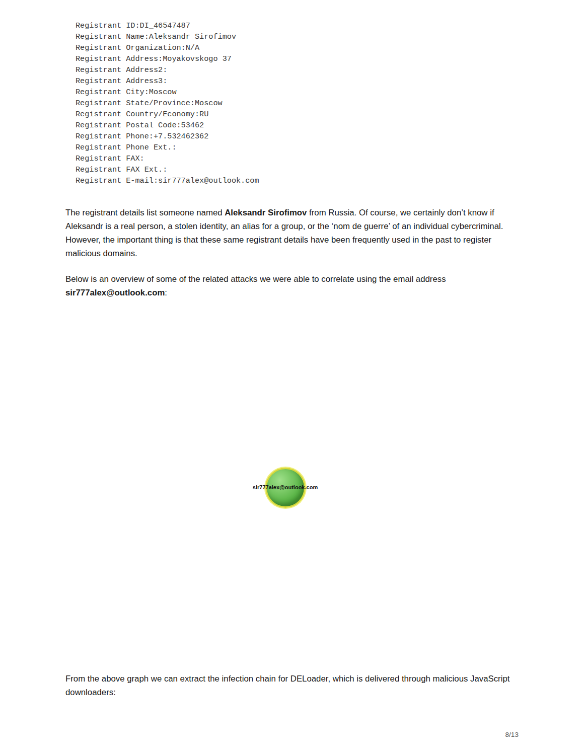Registrant ID:DI_46547487 Registrant Name:Aleksandr Sirofimov Registrant Organization:N/A Registrant Address:Moyakovskogo 37 Registrant Address2: Registrant Address3: Registrant City:Moscow Registrant State/Province:Moscow Registrant Country/Economy:RU Registrant Postal Code:53462 Registrant Phone:+7.532462362 Registrant Phone Ext.: Registrant FAX: Registrant FAX Ext.: Registrant E-mail:sir777alex@outlook.com
The registrant details list someone named Aleksandr Sirofimov from Russia. Of course, we certainly don’t know if Aleksandr is a real person, a stolen identity, an alias for a group, or the ‘nom de guerre’ of an individual cybercriminal. However, the important thing is that these same registrant details have been frequently used in the past to register malicious domains.
Below is an overview of some of the related attacks we were able to correlate using the email address sir777alex@outlook.com:
sir777alex@outlook.com
From the above graph we can extract the infection chain for DELoader, which is delivered through malicious JavaScript downloaders:
8/13